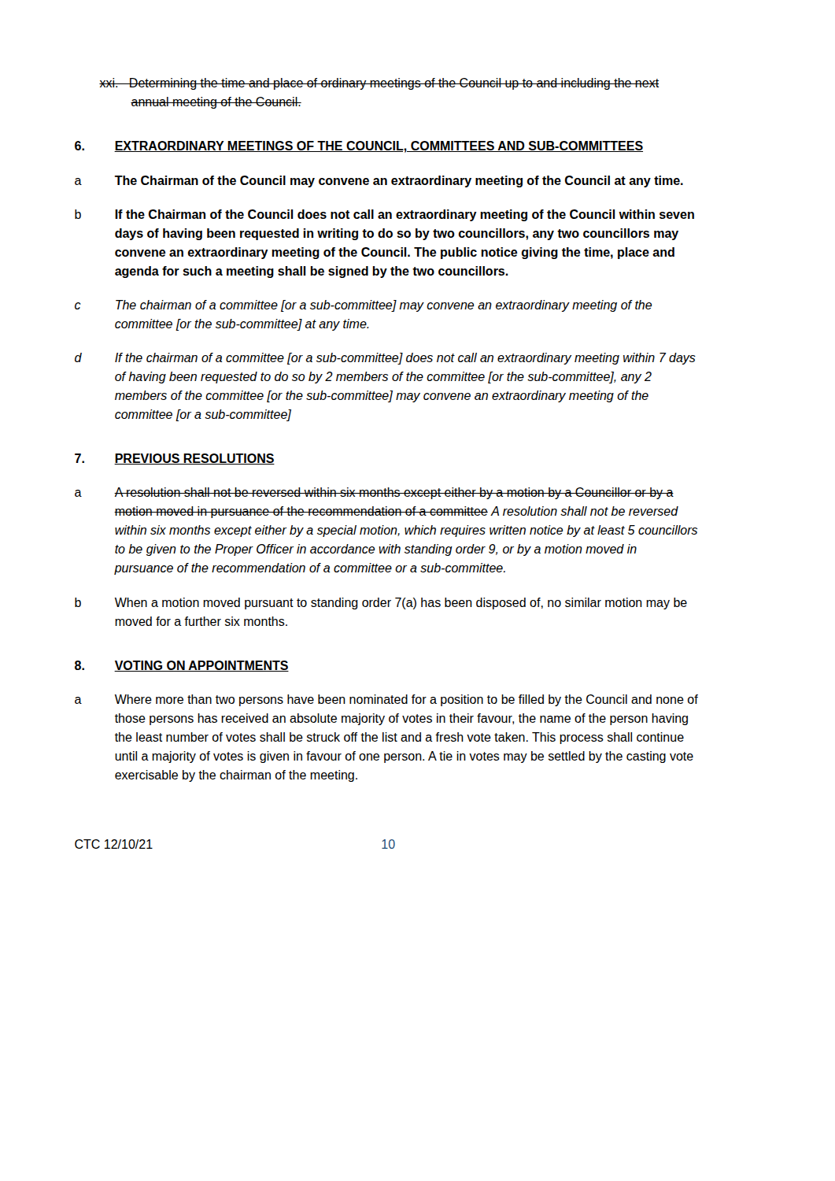xxi. Determining the time and place of ordinary meetings of the Council up to and including the next annual meeting of the Council.
6.
EXTRAORDINARY MEETINGS OF THE COUNCIL, COMMITTEES AND SUB-COMMITTEES
a
The Chairman of the Council may convene an extraordinary meeting of the Council at any time.
b
If the Chairman of the Council does not call an extraordinary meeting of the Council within seven days of having been requested in writing to do so by two councillors, any two councillors may convene an extraordinary meeting of the Council. The public notice giving the time, place and agenda for such a meeting shall be signed by the two councillors.
c
The chairman of a committee [or a sub-committee] may convene an extraordinary meeting of the committee [or the sub-committee] at any time.
d
If the chairman of a committee [or a sub-committee] does not call an extraordinary meeting within 7 days of having been requested to do so by 2 members of the committee [or the sub-committee], any 2 members of the committee [or the sub-committee] may convene an extraordinary meeting of the committee [or a sub-committee]
7.
PREVIOUS RESOLUTIONS
a
A resolution shall not be reversed within six months except either by a motion by a Councillor or by a motion moved in pursuance of the recommendation of a committee A resolution shall not be reversed within six months except either by a special motion, which requires written notice by at least 5 councillors to be given to the Proper Officer in accordance with standing order 9, or by a motion moved in pursuance of the recommendation of a committee or a sub-committee.
b
When a motion moved pursuant to standing order 7(a) has been disposed of, no similar motion may be moved for a further six months.
8.
VOTING ON APPOINTMENTS
a
Where more than two persons have been nominated for a position to be filled by the Council and none of those persons has received an absolute majority of votes in their favour, the name of the person having the least number of votes shall be struck off the list and a fresh vote taken. This process shall continue until a majority of votes is given in favour of one person. A tie in votes may be settled by the casting vote exercisable by the chairman of the meeting.
CTC 12/10/21
10